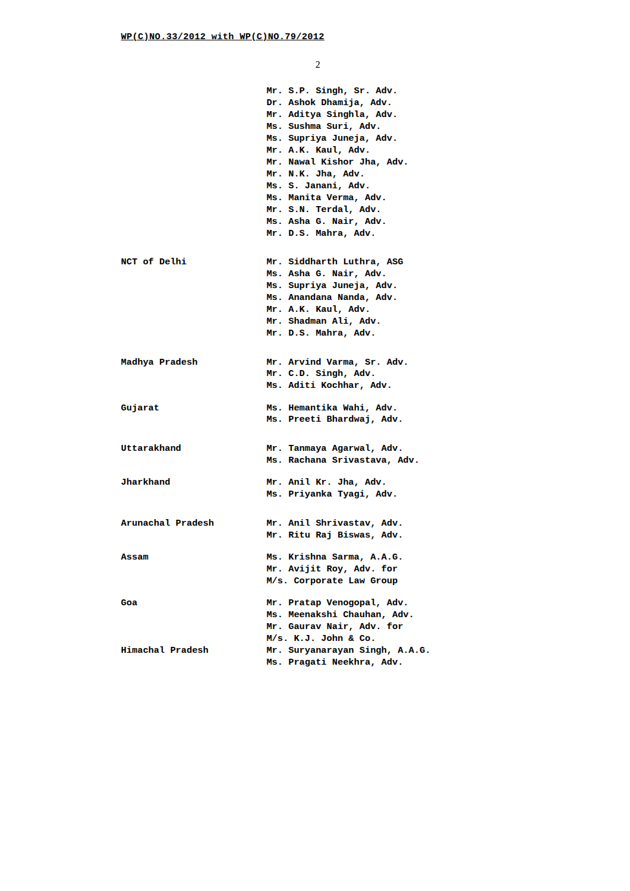WP(C)NO.33/2012 with WP(C)NO.79/2012
2
| | Mr. S.P. Singh, Sr. Adv. Dr. Ashok Dhamija, Adv. Mr. Aditya Singhla, Adv. Ms. Sushma Suri, Adv. Ms. Supriya Juneja, Adv. Mr. A.K. Kaul, Adv. Mr. Nawal Kishor Jha, Adv. Mr. N.K. Jha, Adv. Ms. S. Janani, Adv. Ms. Manita Verma, Adv. Mr. S.N. Terdal, Adv. Ms. Asha G. Nair, Adv. Mr. D.S. Mahra, Adv. |
| NCT of Delhi | Mr. Siddharth Luthra, ASG Ms. Asha G. Nair, Adv. Ms. Supriya Juneja, Adv. Ms. Anandana Nanda, Adv. Mr. A.K. Kaul, Adv. Mr. Shadman Ali, Adv. Mr. D.S. Mahra, Adv. |
| Madhya Pradesh | Mr. Arvind Varma, Sr. Adv. Mr. C.D. Singh, Adv. Ms. Aditi Kochhar, Adv. |
| Gujarat | Ms. Hemantika Wahi, Adv. Ms. Preeti Bhardwaj, Adv. |
| Uttarakhand | Mr. Tanmaya Agarwal, Adv. Ms. Rachana Srivastava, Adv. |
| Jharkhand | Mr. Anil Kr. Jha, Adv. Ms. Priyanka Tyagi, Adv. |
| Arunachal Pradesh | Mr. Anil Shrivastav, Adv. Mr. Ritu Raj Biswas, Adv. |
| Assam | Ms. Krishna Sarma, A.A.G. Mr. Avijit Roy, Adv. for M/s. Corporate Law Group |
| Goa | Mr. Pratap Venogopal, Adv. Ms. Meenakshi Chauhan, Adv. Mr. Gaurav Nair, Adv. for M/s. K.J. John & Co. |
| Himachal Pradesh | Mr. Suryanarayan Singh, A.A.G. Ms. Pragati Neekhra, Adv. |